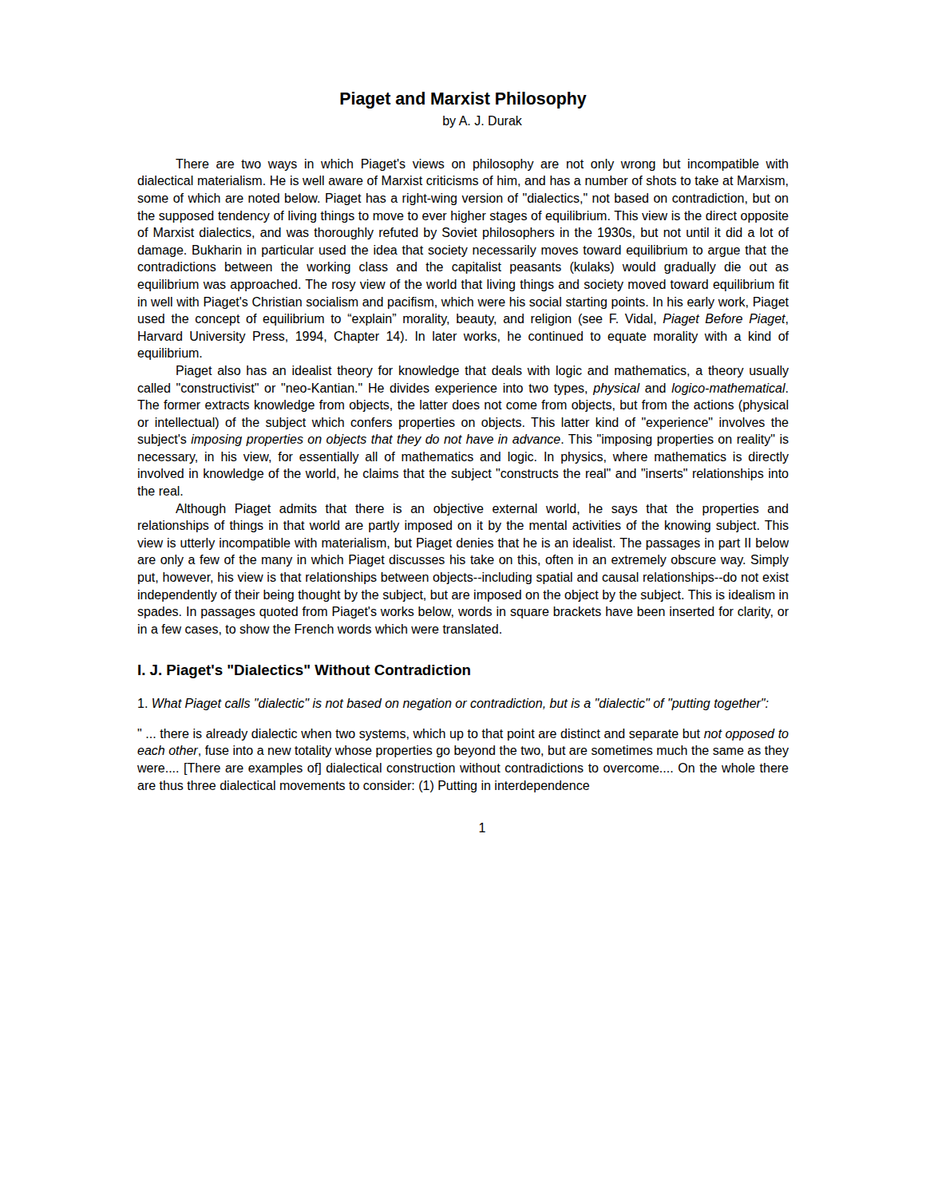Piaget and Marxist Philosophy
by A. J. Durak
There are two ways in which Piaget's views on philosophy are not only wrong but incompatible with dialectical materialism. He is well aware of Marxist criticisms of him, and has a number of shots to take at Marxism, some of which are noted below. Piaget has a right-wing version of "dialectics," not based on contradiction, but on the supposed tendency of living things to move to ever higher stages of equilibrium. This view is the direct opposite of Marxist dialectics, and was thoroughly refuted by Soviet philosophers in the 1930s, but not until it did a lot of damage. Bukharin in particular used the idea that society necessarily moves toward equilibrium to argue that the contradictions between the working class and the capitalist peasants (kulaks) would gradually die out as equilibrium was approached. The rosy view of the world that living things and society moved toward equilibrium fit in well with Piaget's Christian socialism and pacifism, which were his social starting points. In his early work, Piaget used the concept of equilibrium to “explain” morality, beauty, and religion (see F. Vidal, Piaget Before Piaget, Harvard University Press, 1994, Chapter 14). In later works, he continued to equate morality with a kind of equilibrium.
Piaget also has an idealist theory for knowledge that deals with logic and mathematics, a theory usually called "constructivist" or "neo-Kantian." He divides experience into two types, physical and logico-mathematical. The former extracts knowledge from objects, the latter does not come from objects, but from the actions (physical or intellectual) of the subject which confers properties on objects. This latter kind of "experience" involves the subject's imposing properties on objects that they do not have in advance. This "imposing properties on reality" is necessary, in his view, for essentially all of mathematics and logic. In physics, where mathematics is directly involved in knowledge of the world, he claims that the subject "constructs the real" and "inserts" relationships into the real.
Although Piaget admits that there is an objective external world, he says that the properties and relationships of things in that world are partly imposed on it by the mental activities of the knowing subject. This view is utterly incompatible with materialism, but Piaget denies that he is an idealist. The passages in part II below are only a few of the many in which Piaget discusses his take on this, often in an extremely obscure way. Simply put, however, his view is that relationships between objects--including spatial and causal relationships--do not exist independently of their being thought by the subject, but are imposed on the object by the subject. This is idealism in spades. In passages quoted from Piaget's works below, words in square brackets have been inserted for clarity, or in a few cases, to show the French words which were translated.
I. J. Piaget's "Dialectics" Without Contradiction
1. What Piaget calls "dialectic" is not based on negation or contradiction, but is a "dialectic" of "putting together":
" ... there is already dialectic when two systems, which up to that point are distinct and separate but not opposed to each other, fuse into a new totality whose properties go beyond the two, but are sometimes much the same as they were.... [There are examples of] dialectical construction without contradictions to overcome.... On the whole there are thus three dialectical movements to consider: (1) Putting in interdependence
1